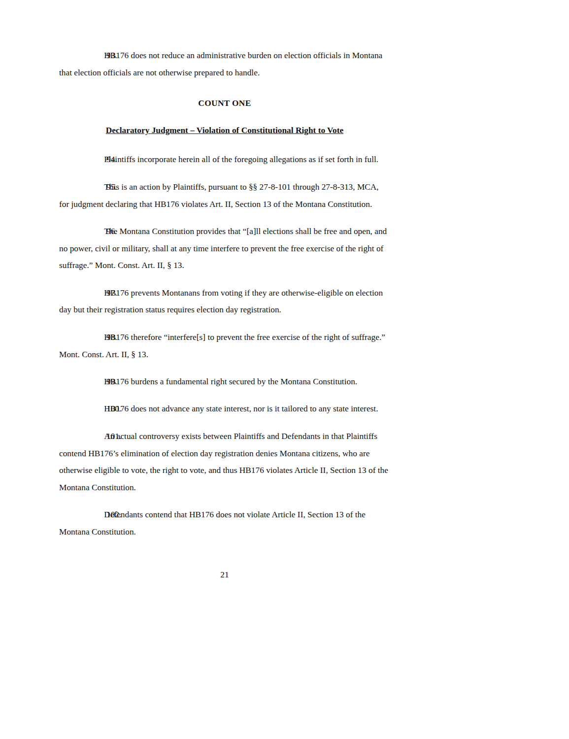93. HB176 does not reduce an administrative burden on election officials in Montana that election officials are not otherwise prepared to handle.
COUNT ONE
Declaratory Judgment – Violation of Constitutional Right to Vote
94. Plaintiffs incorporate herein all of the foregoing allegations as if set forth in full.
95. This is an action by Plaintiffs, pursuant to §§ 27-8-101 through 27-8-313, MCA, for judgment declaring that HB176 violates Art. II, Section 13 of the Montana Constitution.
96. The Montana Constitution provides that “[a]ll elections shall be free and open, and no power, civil or military, shall at any time interfere to prevent the free exercise of the right of suffrage.” Mont. Const. Art. II, § 13.
97. HB176 prevents Montanans from voting if they are otherwise-eligible on election day but their registration status requires election day registration.
98. HB176 therefore “interfere[s] to prevent the free exercise of the right of suffrage.” Mont. Const. Art. II, § 13.
99. HB176 burdens a fundamental right secured by the Montana Constitution.
100. HB176 does not advance any state interest, nor is it tailored to any state interest.
101. An actual controversy exists between Plaintiffs and Defendants in that Plaintiffs contend HB176’s elimination of election day registration denies Montana citizens, who are otherwise eligible to vote, the right to vote, and thus HB176 violates Article II, Section 13 of the Montana Constitution.
102. Defendants contend that HB176 does not violate Article II, Section 13 of the Montana Constitution.
21